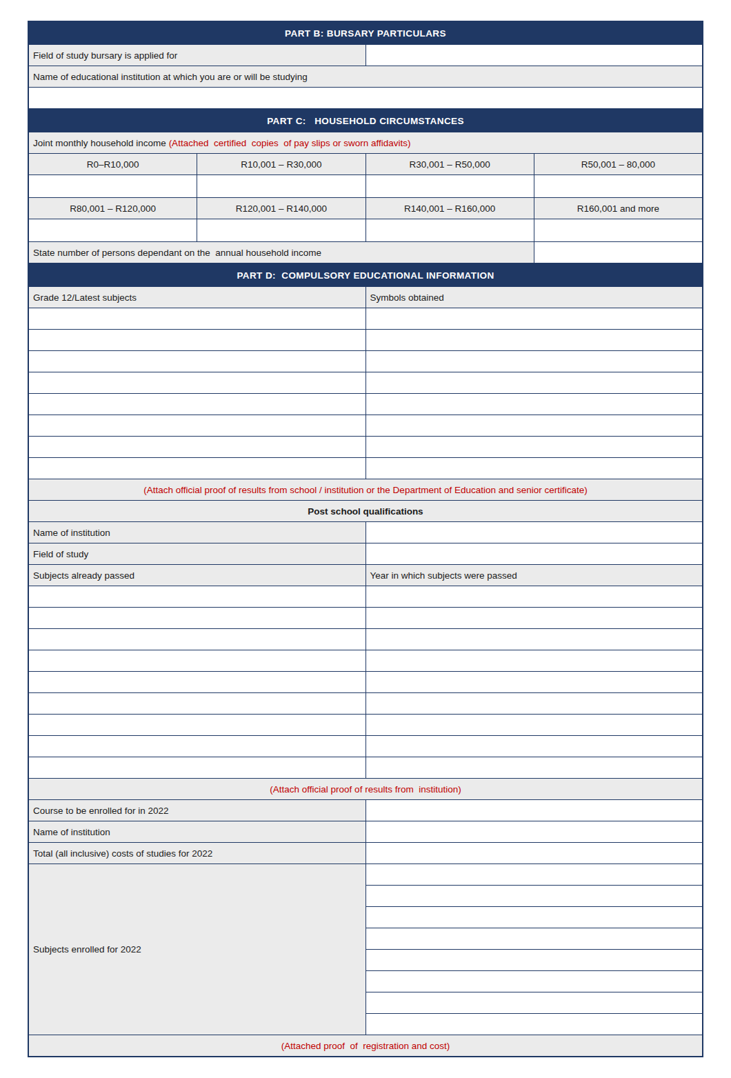| PART B: BURSARY PARTICULARS |
| Field of study bursary is applied for | |
| Name of educational institution at which you are or will be studying |
| PART C: HOUSEHOLD CIRCUMSTANCES |
| Joint monthly household income (Attached certified copies of pay slips or sworn affidavits) |
| R0–R10,000 | R10,001 – R30,000 | R30,001 – R50,000 | R50,001 – 80,000 |
| R80,001 – R120,000 | R120,001 – R140,000 | R140,001 – R160,000 | R160,001 and more |
| State number of persons dependant on the annual household income | |
| PART D: COMPULSORY EDUCATIONAL INFORMATION |
| Grade 12/Latest subjects | Symbols obtained |
| (Attach official proof of results from school / institution or the Department of Education and senior certificate) |
| Post school qualifications |
| Name of institution | |
| Field of study | |
| Subjects already passed | Year in which subjects were passed |
| (Attach official proof of results from institution) |
| Course to be enrolled for in 2022 | |
| Name of institution | |
| Total (all inclusive) costs of studies for 2022 | |
| Subjects enrolled for 2022 | |
| (Attached proof of registration and cost) |